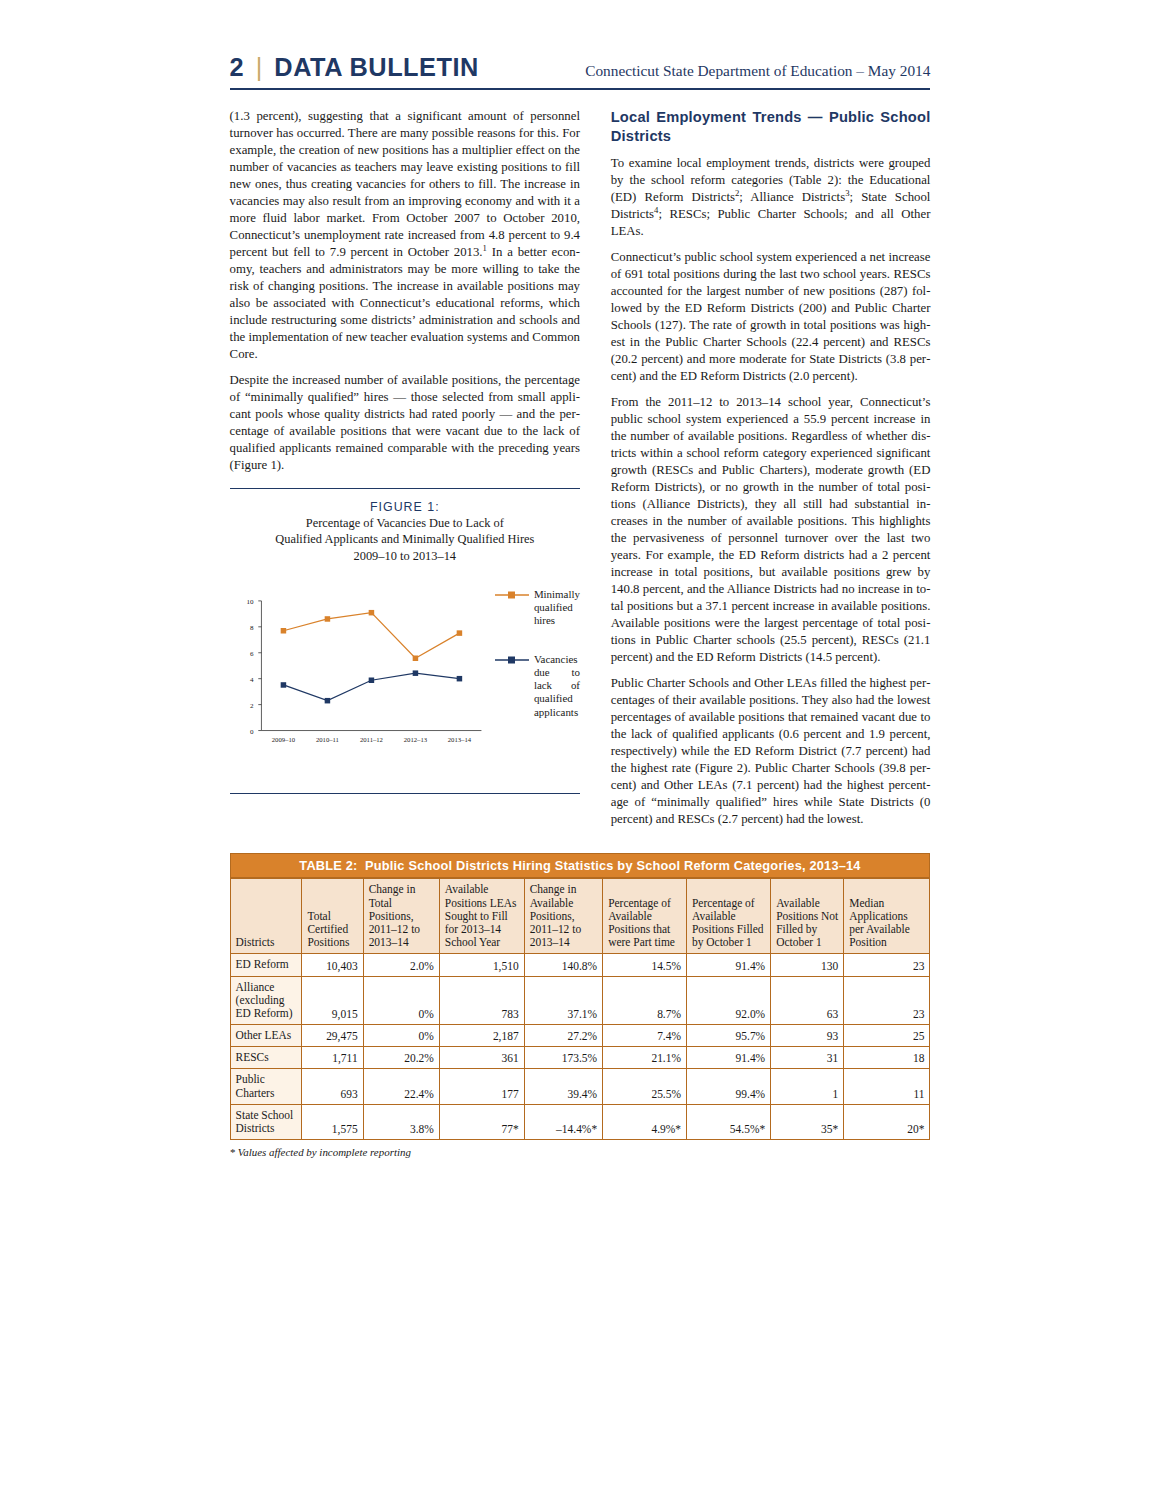2 | DATA BULLETIN
Connecticut State Department of Education – May 2014
(1.3 percent), suggesting that a significant amount of personnel turnover has occurred. There are many possible reasons for this. For example, the creation of new positions has a multiplier effect on the number of vacancies as teachers may leave existing positions to fill new ones, thus creating vacancies for others to fill. The increase in vacancies may also result from an improving economy and with it a more fluid labor market. From October 2007 to October 2010, Connecticut’s unemployment rate increased from 4.8 percent to 9.4 percent but fell to 7.9 percent in October 2013.1 In a better economy, teachers and administrators may be more willing to take the risk of changing positions. The increase in available positions may also be associated with Connecticut’s educational reforms, which include restructuring some districts’ administration and schools and the implementation of new teacher evaluation systems and Common Core.
Despite the increased number of available positions, the percentage of “minimally qualified” hires — those selected from small applicant pools whose quality districts had rated poorly — and the percentage of available positions that were vacant due to the lack of qualified applicants remained comparable with the preceding years (Figure 1).
FIGURE 1:
Percentage of Vacancies Due to Lack of
Qualified Applicants and Minimally Qualified Hires
2009–10 to 2013–14
10 8 6 4 2 0 2009–10 2010–11 2011–12 2012–13 2013–14
Minimally qualified hires
Vacancies due to lack of qualified applicants
Local Employment Trends — Public School Districts
To examine local employment trends, districts were grouped by the school reform categories (Table 2): the Educational (ED) Reform Districts2; Alliance Districts3; State School Districts4; RESCs; Public Charter Schools; and all Other LEAs.
Connecticut’s public school system experienced a net increase of 691 total positions during the last two school years. RESCs accounted for the largest number of new positions (287) followed by the ED Reform Districts (200) and Public Charter Schools (127). The rate of growth in total positions was highest in the Public Charter Schools (22.4 percent) and RESCs (20.2 percent) and more moderate for State Districts (3.8 percent) and the ED Reform Districts (2.0 percent).
From the 2011–12 to 2013–14 school year, Connecticut’s public school system experienced a 55.9 percent increase in the number of available positions. Regardless of whether districts within a school reform category experienced significant growth (RESCs and Public Charters), moderate growth (ED Reform Districts), or no growth in the number of total positions (Alliance Districts), they all still had substantial increases in the number of available positions. This highlights the pervasiveness of personnel turnover over the last two years. For example, the ED Reform districts had a 2 percent increase in total positions, but available positions grew by 140.8 percent, and the Alliance Districts had no increase in total positions but a 37.1 percent increase in available positions. Available positions were the largest percentage of total positions in Public Charter schools (25.5 percent), RESCs (21.1 percent) and the ED Reform Districts (14.5 percent).
Public Charter Schools and Other LEAs filled the highest percentages of their available positions. They also had the lowest percentages of available positions that remained vacant due to the lack of qualified applicants (0.6 percent and 1.9 percent, respectively) while the ED Reform District (7.7 percent) had the highest rate (Figure 2). Public Charter Schools (39.8 percent) and Other LEAs (7.1 percent) had the highest percentage of “minimally qualified” hires while State Districts (0 percent) and RESCs (2.7 percent) had the lowest.
TABLE 2: Public School Districts Hiring Statistics by School Reform Categories, 2013–14
| Districts | Total Certified Positions | Change in Total Positions, 2011–12 to 2013–14 | Available Positions LEAs Sought to Fill for 2013–14 School Year | Change in Available Positions, 2011–12 to 2013–14 | Percentage of Available Positions that were Part time | Percentage of Available Positions Filled by October 1 | Available Positions Not Filled by October 1 | Median Applications per Available Position |
| --- | --- | --- | --- | --- | --- | --- | --- | --- |
| ED Reform | 10,403 | 2.0% | 1,510 | 140.8% | 14.5% | 91.4% | 130 | 23 |
| Alliance (excluding ED Reform) | 9,015 | 0% | 783 | 37.1% | 8.7% | 92.0% | 63 | 23 |
| Other LEAs | 29,475 | 0% | 2,187 | 27.2% | 7.4% | 95.7% | 93 | 25 |
| RESCs | 1,711 | 20.2% | 361 | 173.5% | 21.1% | 91.4% | 31 | 18 |
| Public Charters | 693 | 22.4% | 177 | 39.4% | 25.5% | 99.4% | 1 | 11 |
| State School Districts | 1,575 | 3.8% | 77* | –14.4%* | 4.9%* | 54.5%* | 35* | 20* |
* Values affected by incomplete reporting